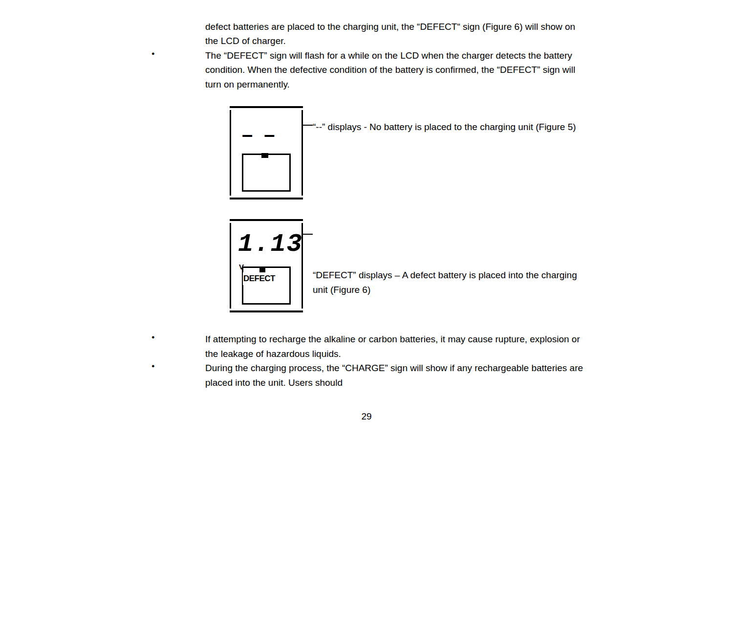defect batteries are placed to the charging unit, the “DEFECT“ sign (Figure 6) will show on the LCD of charger.
The “DEFECT” sign will flash for a while on the LCD when the charger detects the battery condition. When the defective condition of the battery is confirmed, the “DEFECT” sign will turn on permanently.
– –
“--” displays - No battery is placed to the charging unit (Figure 5)
1.13
V
DEFECT
“DEFECT” displays – A defect battery is placed into the charging unit (Figure 6)
If attempting to recharge the alkaline or carbon batteries, it may cause rupture, explosion or the leakage of hazardous liquids.
During the charging process, the “CHARGE” sign will show if any rechargeable batteries are placed into the unit. Users should
29